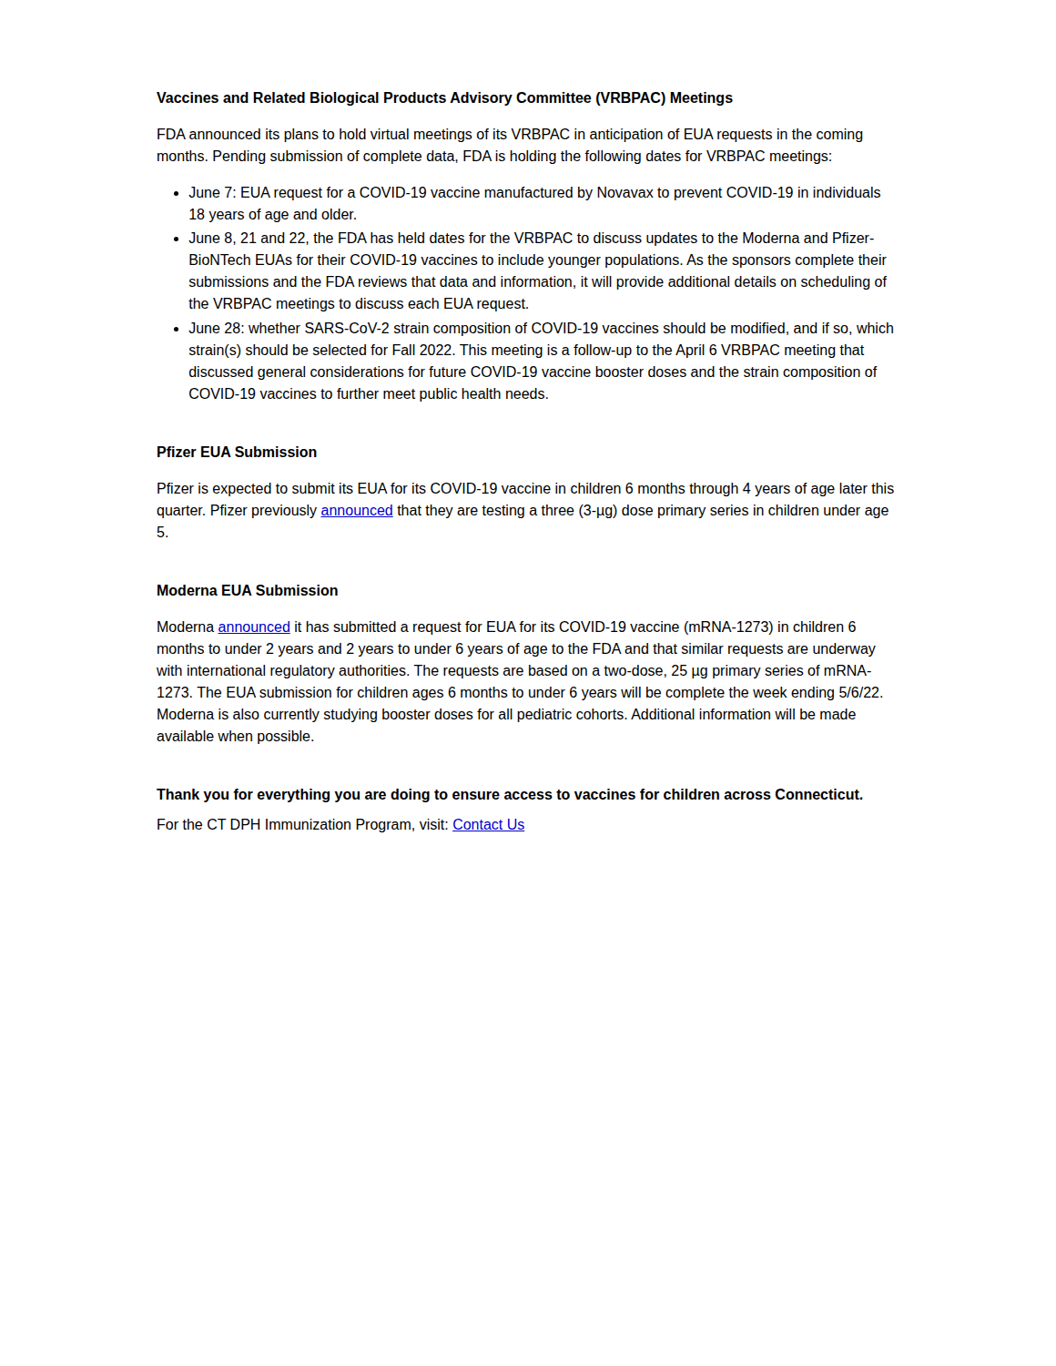Vaccines and Related Biological Products Advisory Committee (VRBPAC) Meetings
FDA announced its plans to hold virtual meetings of its VRBPAC in anticipation of EUA requests in the coming months. Pending submission of complete data, FDA is holding the following dates for VRBPAC meetings:
June 7: EUA request for a COVID-19 vaccine manufactured by Novavax to prevent COVID-19 in individuals 18 years of age and older.
June 8, 21 and 22, the FDA has held dates for the VRBPAC to discuss updates to the Moderna and Pfizer-BioNTech EUAs for their COVID-19 vaccines to include younger populations. As the sponsors complete their submissions and the FDA reviews that data and information, it will provide additional details on scheduling of the VRBPAC meetings to discuss each EUA request.
June 28: whether SARS-CoV-2 strain composition of COVID-19 vaccines should be modified, and if so, which strain(s) should be selected for Fall 2022. This meeting is a follow-up to the April 6 VRBPAC meeting that discussed general considerations for future COVID-19 vaccine booster doses and the strain composition of COVID-19 vaccines to further meet public health needs.
Pfizer EUA Submission
Pfizer is expected to submit its EUA for its COVID-19 vaccine in children 6 months through 4 years of age later this quarter. Pfizer previously announced that they are testing a three (3-µg) dose primary series in children under age 5.
Moderna EUA Submission
Moderna announced it has submitted a request for EUA for its COVID-19 vaccine (mRNA-1273) in children 6 months to under 2 years and 2 years to under 6 years of age to the FDA and that similar requests are underway with international regulatory authorities. The requests are based on a two-dose, 25 µg primary series of mRNA-1273. The EUA submission for children ages 6 months to under 6 years will be complete the week ending 5/6/22. Moderna is also currently studying booster doses for all pediatric cohorts. Additional information will be made available when possible.
Thank you for everything you are doing to ensure access to vaccines for children across Connecticut.
For the CT DPH Immunization Program, visit: Contact Us